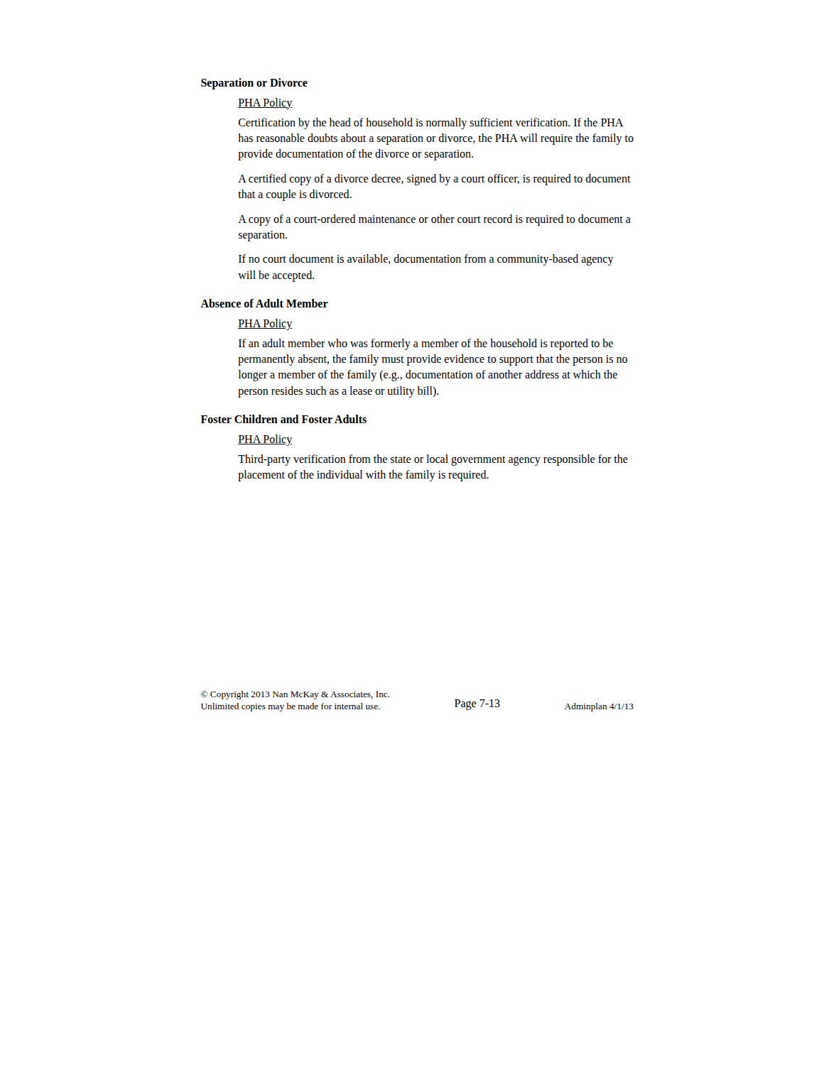Separation or Divorce
PHA Policy
Certification by the head of household is normally sufficient verification. If the PHA has reasonable doubts about a separation or divorce, the PHA will require the family to provide documentation of the divorce or separation.
A certified copy of a divorce decree, signed by a court officer, is required to document that a couple is divorced.
A copy of a court-ordered maintenance or other court record is required to document a separation.
If no court document is available, documentation from a community-based agency will be accepted.
Absence of Adult Member
PHA Policy
If an adult member who was formerly a member of the household is reported to be permanently absent, the family must provide evidence to support that the person is no longer a member of the family (e.g., documentation of another address at which the person resides such as a lease or utility bill).
Foster Children and Foster Adults
PHA Policy
Third-party verification from the state or local government agency responsible for the placement of the individual with the family is required.
© Copyright 2013 Nan McKay & Associates, Inc.
Unlimited copies may be made for internal use.
Page 7-13
Adminplan 4/1/13